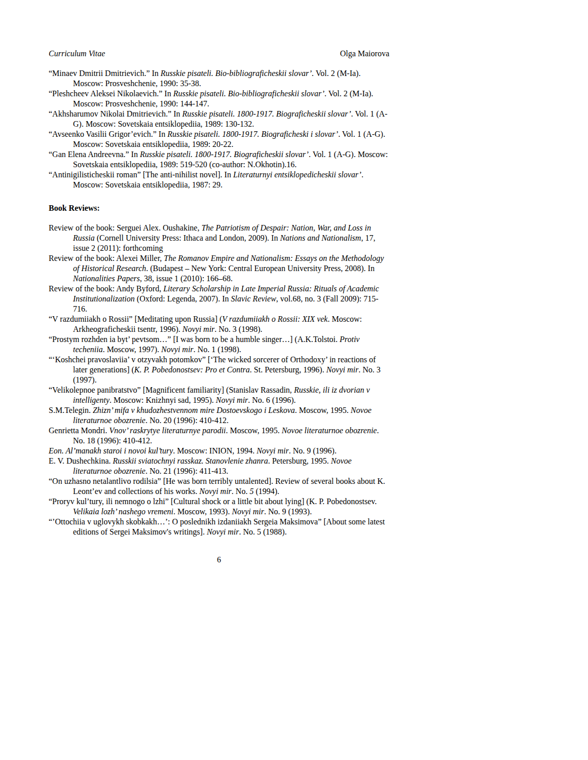Curriculum Vitae Olga Maiorova
“Minaev Dmitrii Dmitrievich.” In Russkie pisateli. Bio-bibliograficheskii slovar’. Vol. 2 (M-Ia). Moscow: Prosveshchenie, 1990: 35-38.
“Pleshcheev Aleksei Nikolaevich.” In Russkie pisateli. Bio-bibliograficheskii slovar’. Vol. 2 (M-Ia). Moscow: Prosveshchenie, 1990: 144-147.
“Akhsharumov Nikolai Dmitrievich.” In Russkie pisateli. 1800-1917. Biograficheskii slovar’. Vol. 1 (A-G). Moscow: Sovetskaia entsiklopediia, 1989: 130-132.
“Avseenko Vasilii Grigor’evich.” In Russkie pisateli. 1800-1917. Biograficheski i slovar’. Vol. 1 (A-G). Moscow: Sovetskaia entsiklopediia, 1989: 20-22.
“Gan Elena Andreevna.” In Russkie pisateli. 1800-1917. Biograficheskii slovar’. Vol. 1 (A-G). Moscow: Sovetskaia entsiklopediia, 1989: 519-520 (co-author: N.Okhotin).16.
“Antinigilisticheskii roman” [The anti-nihilist novel]. In Literaturnyi entsiklopedicheskii slovar’. Moscow: Sovetskaia entsiklopediia, 1987: 29.
Book Reviews:
Review of the book: Serguei Alex. Oushakine, The Patriotism of Despair: Nation, War, and Loss in Russia (Cornell University Press: Ithaca and London, 2009). In Nations and Nationalism, 17, issue 2 (2011): forthcoming
Review of the book: Alexei Miller, The Romanov Empire and Nationalism: Essays on the Methodology of Historical Research. (Budapest – New York: Central European University Press, 2008). In Nationalities Papers, 38, issue 1 (2010): 166–68.
Review of the book: Andy Byford, Literary Scholarship in Late Imperial Russia: Rituals of Academic Institutionalization (Oxford: Legenda, 2007). In Slavic Review, vol.68, no. 3 (Fall 2009): 715-716.
“V razdumiiakh o Rossii” [Meditating upon Russia] (V razdumiiakh o Rossii: XIX vek. Moscow: Arkheograficheskii tsentr, 1996). Novyi mir. No. 3 (1998).
“Prostym rozhden ia byt’ pevtsom…” [I was born to be a humble singer…] (A.K.Tolstoi. Protiv techeniia. Moscow, 1997). Novyi mir. No. 1 (1998).
“‘Koshchei pravoslaviia’ v otzyvakh potomkov” [‘The wicked sorcerer of Orthodoxy’ in reactions of later generations] (K. P. Pobedonostsev: Pro et Contra. St. Petersburg, 1996). Novyi mir. No. 3 (1997).
“Velikolepnoe panibratstvo” [Magnificent familiarity] (Stanislav Rassadin, Russkie, ili iz dvorian v intelligenty. Moscow: Knizhnyi sad, 1995). Novyi mir. No. 6 (1996).
S.M.Telegin. Zhizn’ mifa v khudozhestvennom mire Dostoevskogo i Leskova. Moscow, 1995. Novoe literaturnoe obozrenie. No. 20 (1996): 410-412.
Genrietta Mondri. Vnov’ raskrytye literaturnye parodii. Moscow, 1995. Novoe literaturnoe obozrenie. No. 18 (1996): 410-412.
Eon. Al’manakh staroi i novoi kul’tury. Moscow: INION, 1994. Novyi mir. No. 9 (1996).
E. V. Dushechkina. Russkii sviatochnyi rasskaz. Stanovlenie zhanra. Petersburg, 1995. Novoe literaturnoe obozrenie. No. 21 (1996): 411-413.
“On uzhasno netalantlivo rodilsia” [He was born terribly untalented]. Review of several books about K. Leont’ev and collections of his works. Novyi mir. No. 5 (1994).
“Proryv kul’tury, ili nemnogo o lzhi” [Cultural shock or a little bit about lying] (K. P. Pobedonostsev. Velikaia lozh’ nashego vremeni. Moscow, 1993). Novyi mir. No. 9 (1993).
“’Ottochiia v uglovykh skobkakh…’: O poslednikh izdaniiakh Sergeia Maksimova” [About some latest editions of Sergei Maksimov's writings]. Novyi mir. No. 5 (1988).
6